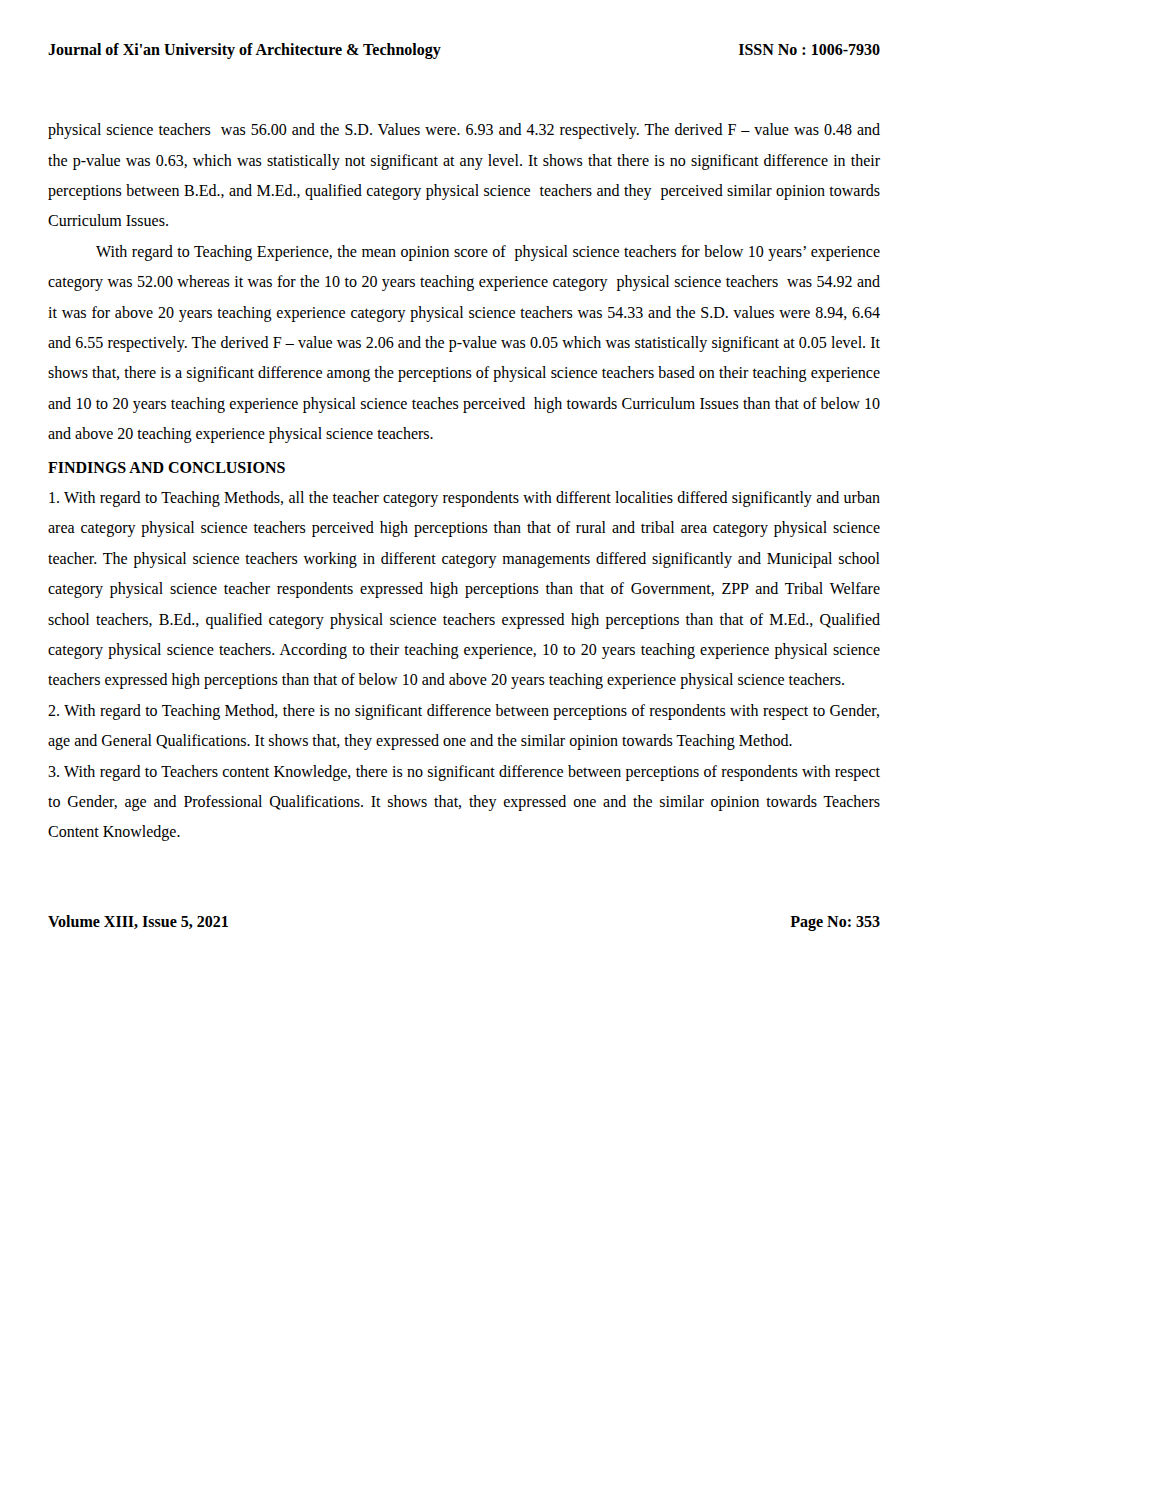Journal of Xi'an University of Architecture & Technology
ISSN No : 1006-7930
physical science teachers was 56.00 and the S.D. Values were. 6.93 and 4.32 respectively. The derived F – value was 0.48 and the p-value was 0.63, which was statistically not significant at any level. It shows that there is no significant difference in their perceptions between B.Ed., and M.Ed., qualified category physical science teachers and they perceived similar opinion towards Curriculum Issues.
With regard to Teaching Experience, the mean opinion score of physical science teachers for below 10 years’ experience category was 52.00 whereas it was for the 10 to 20 years teaching experience category physical science teachers was 54.92 and it was for above 20 years teaching experience category physical science teachers was 54.33 and the S.D. values were 8.94, 6.64 and 6.55 respectively. The derived F – value was 2.06 and the p-value was 0.05 which was statistically significant at 0.05 level. It shows that, there is a significant difference among the perceptions of physical science teachers based on their teaching experience and 10 to 20 years teaching experience physical science teaches perceived high towards Curriculum Issues than that of below 10 and above 20 teaching experience physical science teachers.
FINDINGS AND CONCLUSIONS
1. With regard to Teaching Methods, all the teacher category respondents with different localities differed significantly and urban area category physical science teachers perceived high perceptions than that of rural and tribal area category physical science teacher. The physical science teachers working in different category managements differed significantly and Municipal school category physical science teacher respondents expressed high perceptions than that of Government, ZPP and Tribal Welfare school teachers, B.Ed., qualified category physical science teachers expressed high perceptions than that of M.Ed., Qualified category physical science teachers. According to their teaching experience, 10 to 20 years teaching experience physical science teachers expressed high perceptions than that of below 10 and above 20 years teaching experience physical science teachers.
2. With regard to Teaching Method, there is no significant difference between perceptions of respondents with respect to Gender, age and General Qualifications. It shows that, they expressed one and the similar opinion towards Teaching Method.
3. With regard to Teachers content Knowledge, there is no significant difference between perceptions of respondents with respect to Gender, age and Professional Qualifications. It shows that, they expressed one and the similar opinion towards Teachers Content Knowledge.
Volume XIII, Issue 5, 2021
Page No: 353